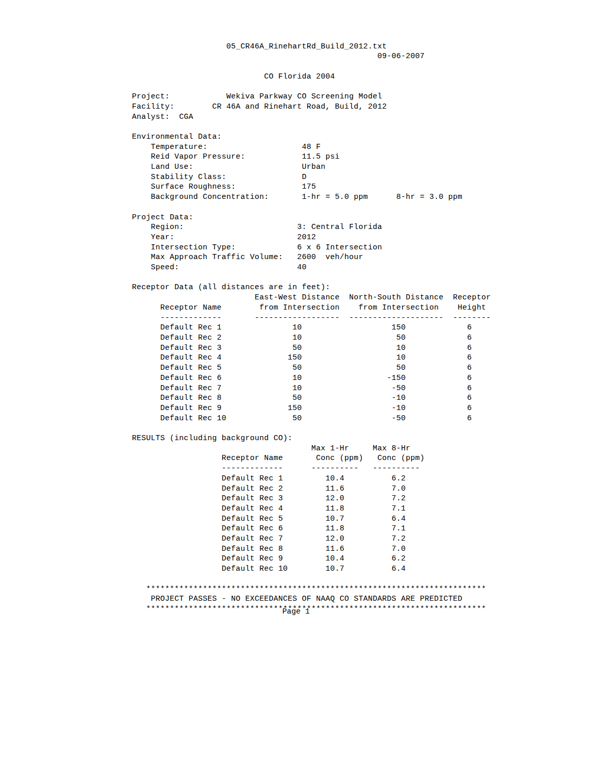05_CR46A_RinehartRd_Build_2012.txt
                                                    09-06-2007

                            CO Florida 2004

Project:            Wekiva Parkway CO Screening Model
Facility:        CR 46A and Rinehart Road, Build, 2012
Analyst:  CGA

Environmental Data:
    Temperature:                    48 F
    Reid Vapor Pressure:            11.5 psi
    Land Use:                       Urban
    Stability Class:                D
    Surface Roughness:              175
    Background Concentration:       1-hr = 5.0 ppm      8-hr = 3.0 ppm

Project Data:
    Region:                        3: Central Florida
    Year:                          2012
    Intersection Type:             6 x 6 Intersection
    Max Approach Traffic Volume:   2600  veh/hour
    Speed:                         40

Receptor Data (all distances are in feet):
                          East-West Distance  North-South Distance  Receptor
      Receptor Name        from Intersection    from Intersection    Height
      -------------       ------------------  --------------------  --------
      Default Rec 1               10                   150             6
      Default Rec 2               10                    50             6
      Default Rec 3               50                    10             6
      Default Rec 4              150                    10             6
      Default Rec 5               50                    50             6
      Default Rec 6               10                  -150             6
      Default Rec 7               10                   -50             6
      Default Rec 8               50                   -10             6
      Default Rec 9              150                   -10             6
      Default Rec 10              50                   -50             6

RESULTS (including background CO):
                                      Max 1-Hr     Max 8-Hr
                   Receptor Name       Conc (ppm)   Conc (ppm)
                   -------------      ----------   ----------
                   Default Rec 1         10.4          6.2
                   Default Rec 2         11.6          7.0
                   Default Rec 3         12.0          7.2
                   Default Rec 4         11.8          7.1
                   Default Rec 5         10.7          6.4
                   Default Rec 6         11.8          7.1
                   Default Rec 7         12.0          7.2
                   Default Rec 8         11.6          7.0
                   Default Rec 9         10.4          6.2
                   Default Rec 10        10.7          6.4

   ************************************************************************
    PROJECT PASSES - NO EXCEEDANCES OF NAAQ CO STANDARDS ARE PREDICTED
   ************************************************************************
Page 1